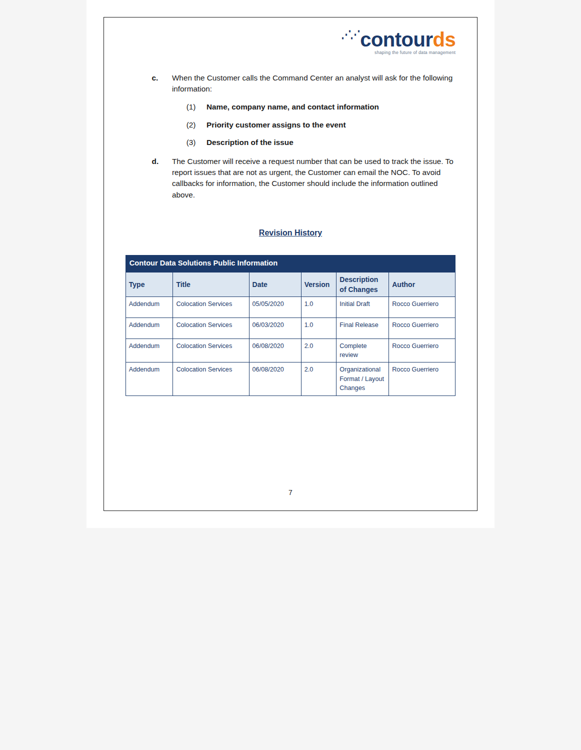⋰⋰contour ds
shaping the future of data management
c. When the Customer calls the Command Center an analyst will ask for the following information:
(1) Name, company name, and contact information
(2) Priority customer assigns to the event
(3) Description of the issue
d. The Customer will receive a request number that can be used to track the issue. To report issues that are not as urgent, the Customer can email the NOC. To avoid callbacks for information, the Customer should include the information outlined above.
Revision History
Contour Data Solutions Public Information
| Type | Title | Date | Version | Description of Changes | Author |
| --- | --- | --- | --- | --- | --- |
| Addendum | Colocation Services | 05/05/2020 | 1.0 | Initial Draft | Rocco Guerriero |
| Addendum | Colocation Services | 06/03/2020 | 1.0 | Final Release | Rocco Guerriero |
| Addendum | Colocation Services | 06/08/2020 | 2.0 | Complete review | Rocco Guerriero |
| Addendum | Colocation Services | 06/08/2020 | 2.0 | Organizational Format / Layout Changes | Rocco Guerriero |
7